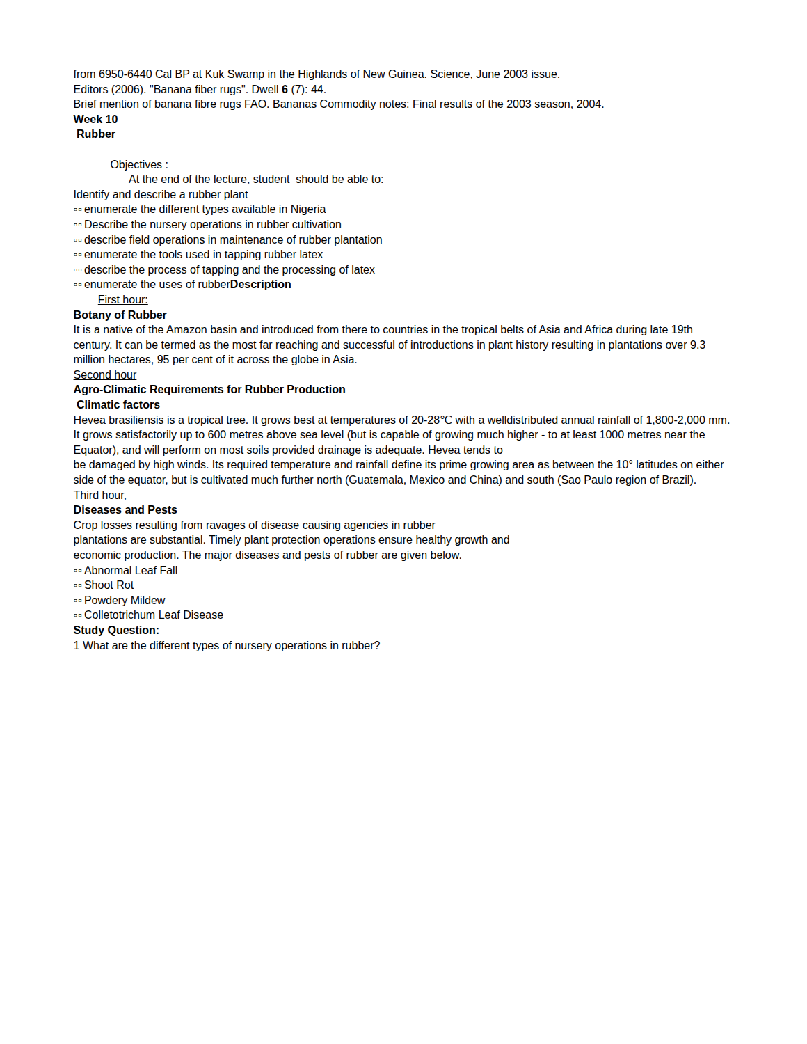from 6950-6440 Cal BP at Kuk Swamp in the Highlands of New Guinea. Science, June 2003 issue.
Editors (2006). "Banana fiber rugs". Dwell 6 (7): 44.
Brief mention of banana fibre rugs FAO. Bananas Commodity notes: Final results of the 2003 season, 2004.
Week 10
Rubber
Objectives :
At the end of the lecture, student should be able to:
Identify and describe a rubber plant
enumerate the different types available in Nigeria
Describe the nursery operations in rubber cultivation
describe field operations in maintenance of rubber plantation
enumerate the tools used in tapping rubber latex
describe the process of tapping and the processing of latex
enumerate the uses of rubberDescription
First hour:
Botany of Rubber
It is a native of the Amazon basin and introduced from there to countries in the tropical belts of Asia and Africa during late 19th century. It can be termed as the most far reaching and successful of introductions in plant history resulting in plantations over 9.3 million hectares, 95 per cent of it across the globe in Asia.
Second hour
Agro-Climatic Requirements for Rubber Production
Climatic factors
Hevea brasiliensis is a tropical tree. It grows best at temperatures of 20-28℃ with a welldistributed annual rainfall of 1,800-2,000 mm. It grows satisfactorily up to 600 metres above sea level (but is capable of growing much higher - to at least 1000 metres near the Equator), and will perform on most soils provided drainage is adequate. Hevea tends to
be damaged by high winds. Its required temperature and rainfall define its prime growing area as between the 10° latitudes on either side of the equator, but is cultivated much further north (Guatemala, Mexico and China) and south (Sao Paulo region of Brazil).
Third hour,
Diseases and Pests
Crop losses resulting from ravages of disease causing agencies in rubber
plantations are substantial. Timely plant protection operations ensure healthy growth and
economic production. The major diseases and pests of rubber are given below.
Abnormal Leaf Fall
Shoot Rot
Powdery Mildew
Colletotrichum Leaf Disease
Study Question:
1 What are the different types of nursery operations in rubber?